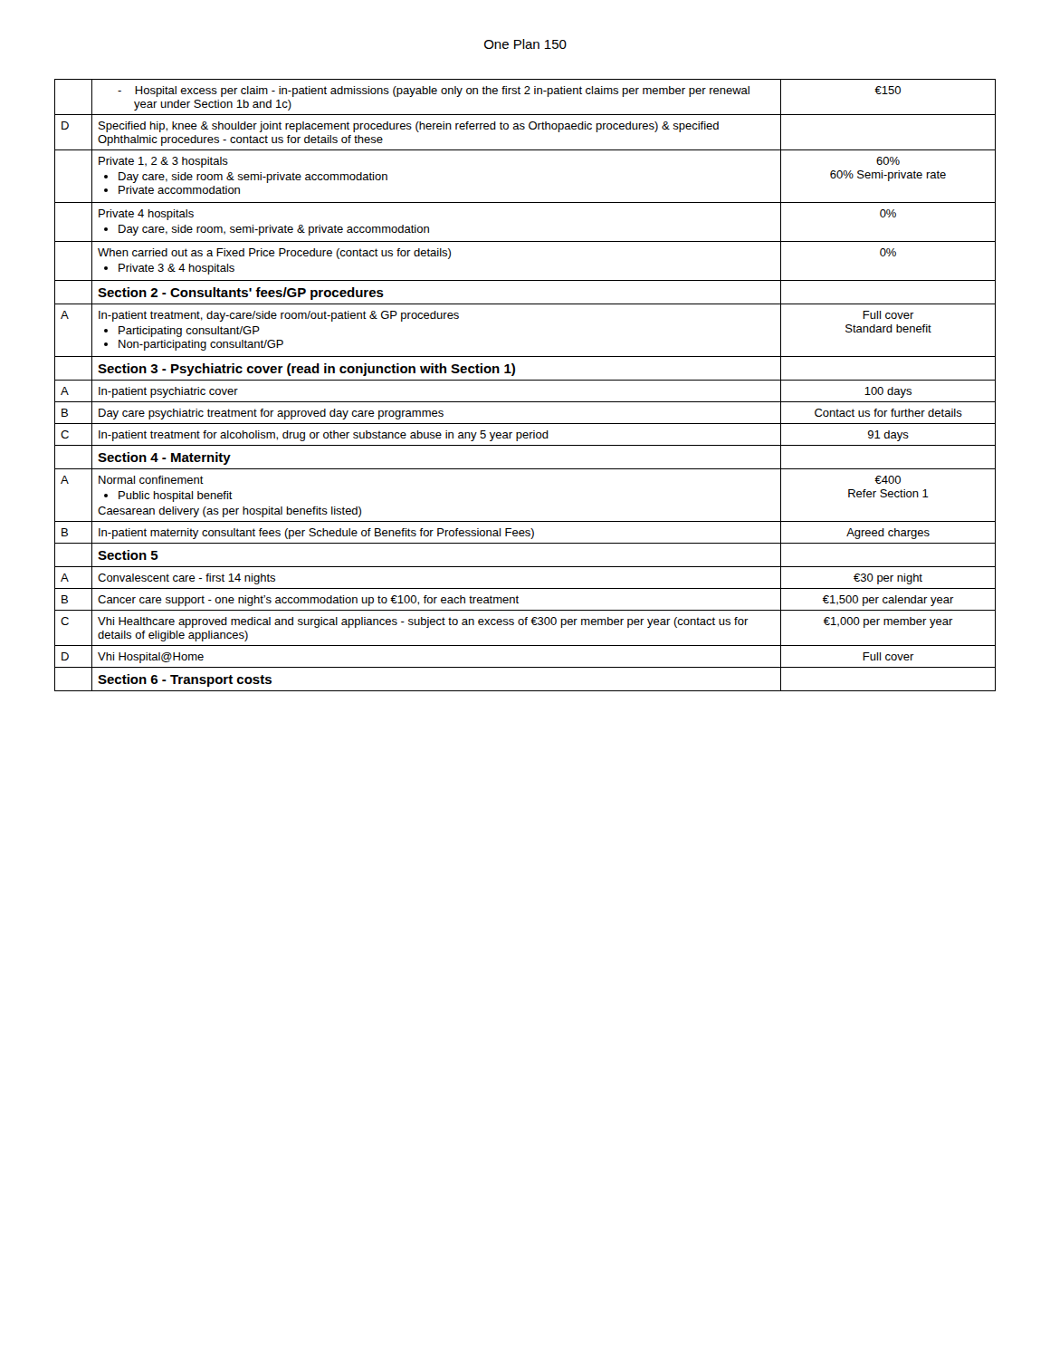One Plan 150
| | - Hospital excess per claim - in-patient admissions (payable only on the first 2 in-patient claims per member per renewal year under Section 1b and 1c) | €150 |
| D | Specified hip, knee & shoulder joint replacement procedures (herein referred to as Orthopaedic procedures) & specified Ophthalmic procedures - contact us for details of these | |
| | Private 1, 2 & 3 hospitals Day care, side room & semi-private accommodation Private accommodation | 60% 60% Semi-private rate |
| | Private 4 hospitals Day care, side room, semi-private & private accommodation | 0% |
| | When carried out as a Fixed Price Procedure (contact us for details) Private 3 & 4 hospitals | 0% |
| | Section 2 - Consultants' fees/GP procedures | |
| A | In-patient treatment, day-care/side room/out-patient & GP procedures Participating consultant/GP Non-participating consultant/GP | Full cover Standard benefit |
| | Section 3 - Psychiatric cover (read in conjunction with Section 1) | |
| A | In-patient psychiatric cover | 100 days |
| B | Day care psychiatric treatment for approved day care programmes | Contact us for further details |
| C | In-patient treatment for alcoholism, drug or other substance abuse in any 5 year period | 91 days |
| | Section 4 - Maternity | |
| A | Normal confinement Public hospital benefit Caesarean delivery (as per hospital benefits listed) | €400 Refer Section 1 |
| B | In-patient maternity consultant fees (per Schedule of Benefits for Professional Fees) | Agreed charges |
| | Section 5 | |
| A | Convalescent care - first 14 nights | €30 per night |
| B | Cancer care support - one night’s accommodation up to €100, for each treatment | €1,500 per calendar year |
| C | Vhi Healthcare approved medical and surgical appliances - subject to an excess of €300 per member per year (contact us for details of eligible appliances) | €1,000 per member year |
| D | Vhi Hospital@Home | Full cover |
| | Section 6 - Transport costs | |